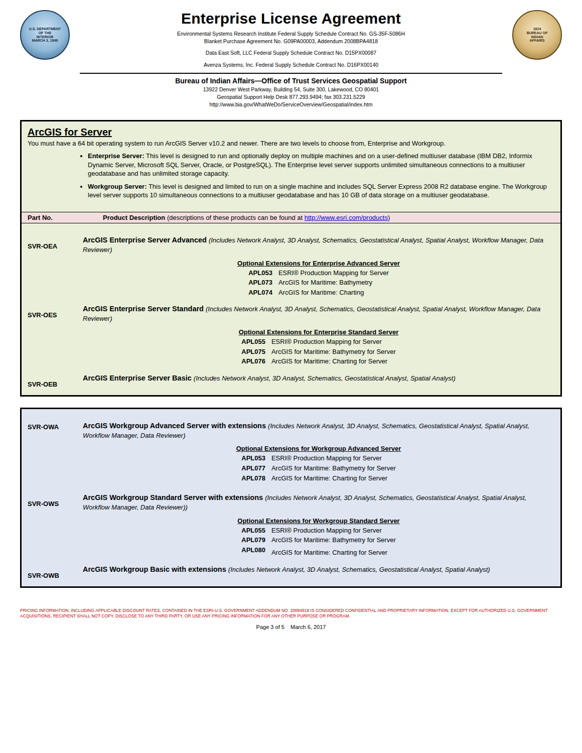U.S. DEPARTMENT
OF THE
INTERIOR
MARCH 3, 1849
Enterprise License Agreement
Environmental Systems Research Institute Federal Supply Schedule Contract No. GS-35F-5086H
Blanket Purchase Agreement No. G09PA00003, Addendum 2008BPA4818
Data East Soft, LLC Federal Supply Schedule Contract No. D15PX00087
Avenza Systems, Inc. Federal Supply Schedule Contract No. D16PX00140
Bureau of Indian Affairs—Office of Trust Services Geospatial Support
13922 Denver West Parkway, Building 54, Suite 300, Lakewood, CO 80401
Geospatial Support Help Desk 877.293.9494; fax 303.231.5229
http://www.bia.gov/WhatWeDo/ServiceOverview/Geospatial/index.htm
1824
BUREAU OF
INDIAN
AFFAIRS
ArcGIS for Server
You must have a 64 bit operating system to run ArcGIS Server v10.2 and newer. There are two levels to choose from, Enterprise and Workgroup.
Enterprise Server: This level is designed to run and optionally deploy on multiple machines and on a user-defined multiuser database (IBM DB2, Informix Dynamic Server, Microsoft SQL Server, Oracle, or PostgreSQL). The Enterprise level server supports unlimited simultaneous connections to a multiuser geodatabase and has unlimited storage capacity.
Workgroup Server: This level is designed and limited to run on a single machine and includes SQL Server Express 2008 R2 database engine. The Workgroup level server supports 10 simultaneous connections to a multiuser geodatabase and has 10 GB of data storage on a multiuser geodatabase.
Part No.
Product Description (descriptions of these products can be found at http://www.esri.com/products)
SVR-OEA
ArcGIS Enterprise Server Advanced (Includes Network Analyst, 3D Analyst, Schematics, Geostatistical Analyst, Spatial Analyst, Workflow Manager, Data Reviewer)
Optional Extensions for Enterprise Advanced Server
| APL053 | ESRI® Production Mapping for Server |
| APL073 | ArcGIS for Maritime: Bathymetry |
| APL074 | ArcGIS for Maritime: Charting |
SVR-OES
ArcGIS Enterprise Server Standard (Includes Network Analyst, 3D Analyst, Schematics, Geostatistical Analyst, Spatial Analyst, Workflow Manager, Data Reviewer)
Optional Extensions for Enterprise Standard Server
| APL055 | ESRI® Production Mapping for Server |
| APL075 | ArcGIS for Maritime: Bathymetry for Server |
| APL076 | ArcGIS for Maritime: Charting for Server |
SVR-OEB
ArcGIS Enterprise Server Basic (Includes Network Analyst, 3D Analyst, Schematics, Geostatistical Analyst, Spatial Analyst)
SVR-OWA
ArcGIS Workgroup Advanced Server with extensions (Includes Network Analyst, 3D Analyst, Schematics, Geostatistical Analyst, Spatial Analyst, Workflow Manager, Data Reviewer)
Optional Extensions for Workgroup Advanced Server
| APL053 | ESRI® Production Mapping for Server |
| APL077 | ArcGIS for Maritime: Bathymetry for Server |
| APL078 | ArcGIS for Maritime: Charting for Server |
SVR-OWS
ArcGIS Workgroup Standard Server with extensions (Includes Network Analyst, 3D Analyst, Schematics, Geostatistical Analyst, Spatial Analyst, Workflow Manager, Data Reviewer))
Optional Extensions for Workgroup Standard Server
| APL055 | ESRI® Production Mapping for Server |
| APL079 | ArcGIS for Maritime: Bathymetry for Server |
| APL080 | ArcGIS for Maritime: Charting for Server |
SVR-OWB
ArcGIS Workgroup Basic with extensions (Includes Network Analyst, 3D Analyst, Schematics, Geostatistical Analyst, Spatial Analyst)
PRICING INFORMATION, INCLUDING APPLICABLE DISCOUNT RATES, CONTAINED IN THE ESRI-U.S. GOVERNMENT ADDENDUM NO. 20084818 IS CONSIDERED CONFIDENTIAL AND PROPRIETARY INFORMATION. EXCEPT FOR AUTHORIZED U.S. GOVERNMENT ACQUISITIONS, RECIPIENT SHALL NOT COPY, DISCLOSE TO ANY THIRD PARTY, OR USE ANY PRICING INFORMATION FOR ANY OTHER PURPOSE OR PROGRAM.
Page 3 of 5 March 6, 2017